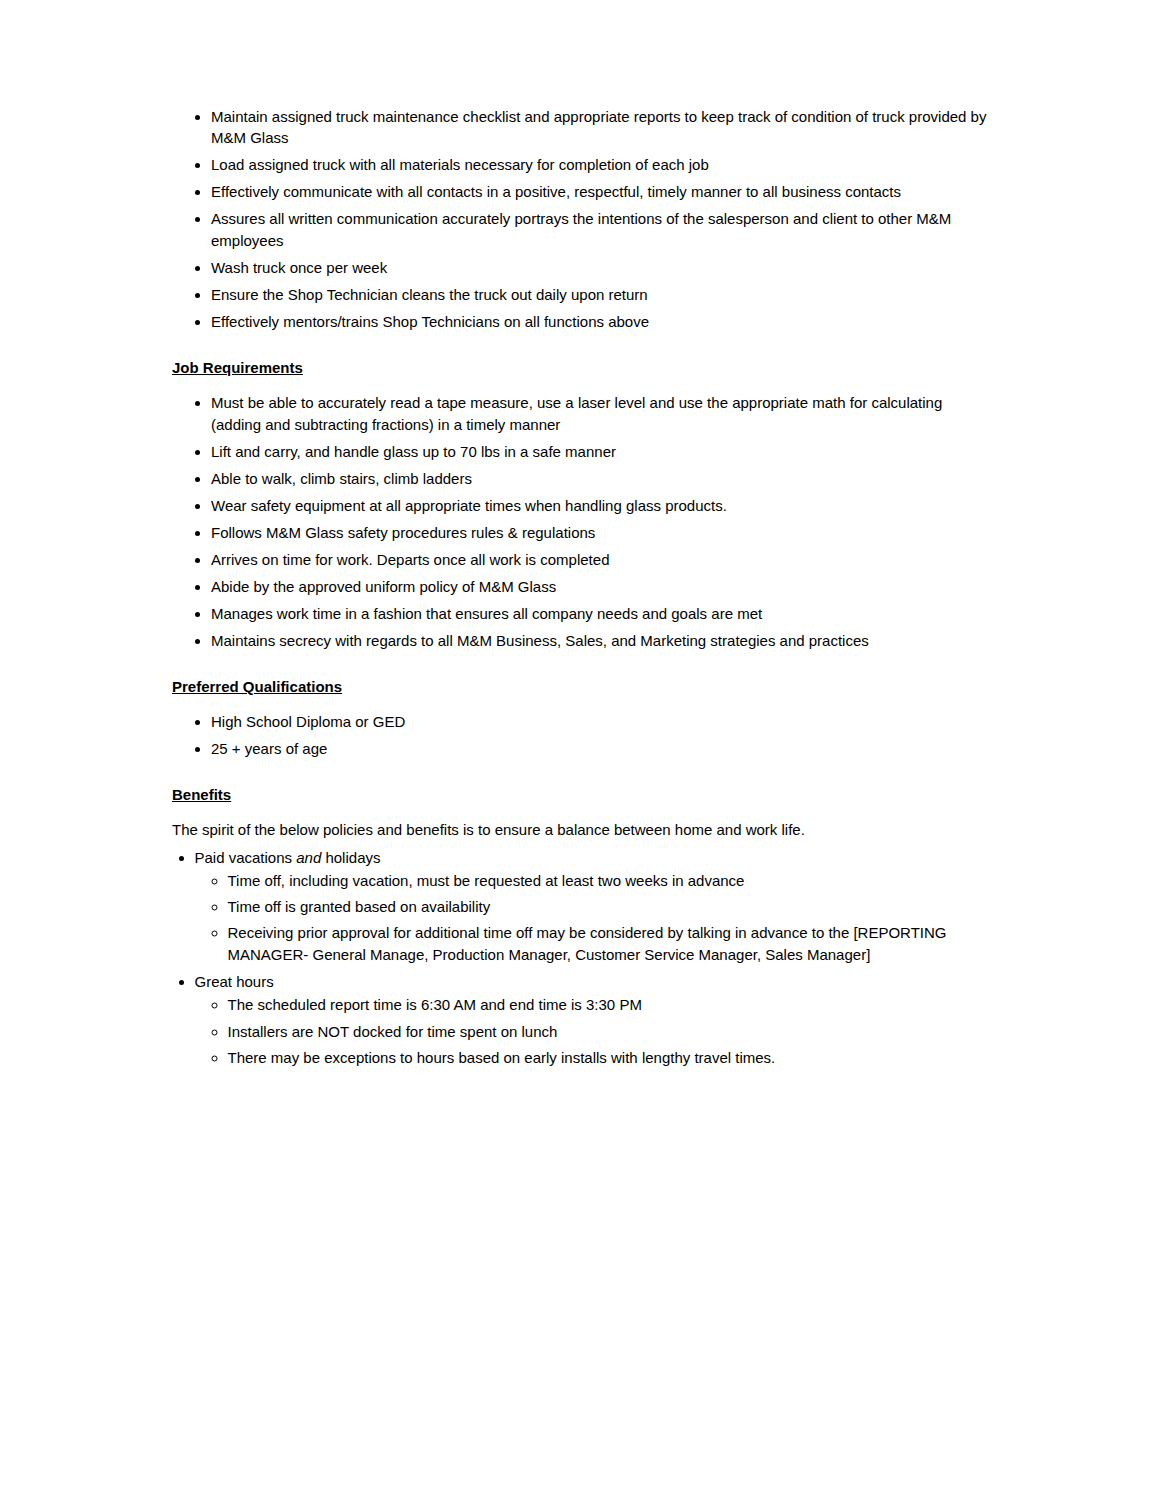Maintain assigned truck maintenance checklist and appropriate reports to keep track of condition of truck provided by M&M Glass
Load assigned truck with all materials necessary for completion of each job
Effectively communicate with all contacts in a positive, respectful, timely manner to all business contacts
Assures all written communication accurately portrays the intentions of the salesperson and client to other M&M employees
Wash truck once per week
Ensure the Shop Technician cleans the truck out daily upon return
Effectively mentors/trains Shop Technicians on all functions above
Job Requirements
Must be able to accurately read a tape measure, use a laser level and use the appropriate math for calculating (adding and subtracting fractions) in a timely manner
Lift and carry, and handle glass up to 70 lbs in a safe manner
Able to walk, climb stairs, climb ladders
Wear safety equipment at all appropriate times when handling glass products.
Follows M&M Glass safety procedures rules & regulations
Arrives on time for work. Departs once all work is completed
Abide by the approved uniform policy of M&M Glass
Manages work time in a fashion that ensures all company needs and goals are met
Maintains secrecy with regards to all M&M Business, Sales, and Marketing strategies and practices
Preferred Qualifications
High School Diploma or GED
25 + years of age
Benefits
The spirit of the below policies and benefits is to ensure a balance between home and work life.
Paid vacations and holidays
Time off, including vacation, must be requested at least two weeks in advance
Time off is granted based on availability
Receiving prior approval for additional time off may be considered by talking in advance to the [REPORTING MANAGER- General Manage, Production Manager, Customer Service Manager, Sales Manager]
Great hours
The scheduled report time is 6:30 AM and end time is 3:30 PM
Installers are NOT docked for time spent on lunch
There may be exceptions to hours based on early installs with lengthy travel times.